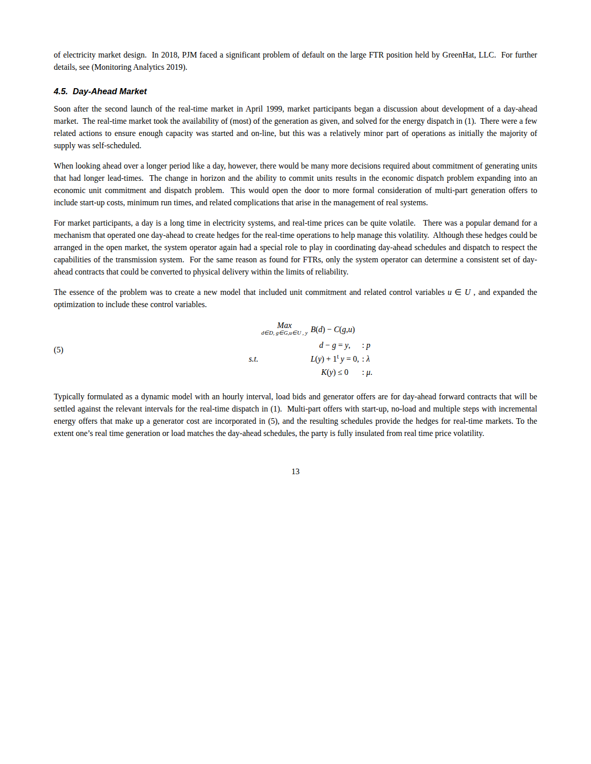of electricity market design. In 2018, PJM faced a significant problem of default on the large FTR position held by GreenHat, LLC. For further details, see (Monitoring Analytics 2019).
4.5. Day-Ahead Market
Soon after the second launch of the real-time market in April 1999, market participants began a discussion about development of a day-ahead market. The real-time market took the availability of (most) of the generation as given, and solved for the energy dispatch in (1). There were a few related actions to ensure enough capacity was started and on-line, but this was a relatively minor part of operations as initially the majority of supply was self-scheduled.
When looking ahead over a longer period like a day, however, there would be many more decisions required about commitment of generating units that had longer lead-times. The change in horizon and the ability to commit units results in the economic dispatch problem expanding into an economic unit commitment and dispatch problem. This would open the door to more formal consideration of multi-part generation offers to include start-up costs, minimum run times, and related complications that arise in the management of real systems.
For market participants, a day is a long time in electricity systems, and real-time prices can be quite volatile. There was a popular demand for a mechanism that operated one day-ahead to create hedges for the real-time operations to help manage this volatility. Although these hedges could be arranged in the open market, the system operator again had a special role to play in coordinating day-ahead schedules and dispatch to respect the capabilities of the transmission system. For the same reason as found for FTRs, only the system operator can determine a consistent set of day-ahead contracts that could be converted to physical delivery within the limits of reliability.
The essence of the problem was to create a new model that included unit commitment and related control variables u ∈ U , and expanded the optimization to include these control variables.
(5)
| | Max d∈D, g∈G,u∈U , y | B ( d ) − C ( g , u ) | |
| | | d − g = y , | : p |
| s.t. | | L ( y ) + 1 t y = 0, | : λ |
| | | K ( y ) ≤ 0 | : μ . |
Typically formulated as a dynamic model with an hourly interval, load bids and generator offers are for day-ahead forward contracts that will be settled against the relevant intervals for the real-time dispatch in (1). Multi-part offers with start-up, no-load and multiple steps with incremental energy offers that make up a generator cost are incorporated in (5), and the resulting schedules provide the hedges for real-time markets. To the extent one’s real time generation or load matches the day-ahead schedules, the party is fully insulated from real time price volatility.
13